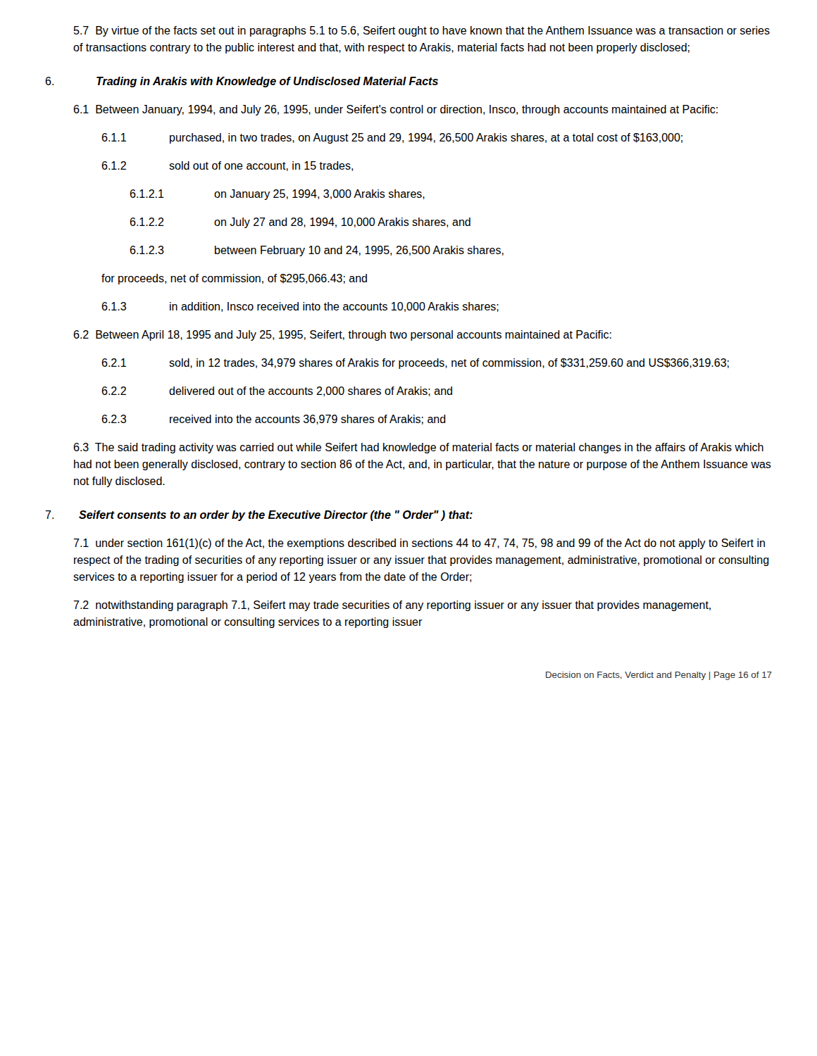5.7 By virtue of the facts set out in paragraphs 5.1 to 5.6, Seifert ought to have known that the Anthem Issuance was a transaction or series of transactions contrary to the public interest and that, with respect to Arakis, material facts had not been properly disclosed;
6. Trading in Arakis with Knowledge of Undisclosed Material Facts
6.1 Between January, 1994, and July 26, 1995, under Seifert's control or direction, Insco, through accounts maintained at Pacific:
6.1.1 purchased, in two trades, on August 25 and 29, 1994, 26,500 Arakis shares, at a total cost of $163,000;
6.1.2 sold out of one account, in 15 trades,
6.1.2.1 on January 25, 1994, 3,000 Arakis shares,
6.1.2.2 on July 27 and 28, 1994, 10,000 Arakis shares, and
6.1.2.3 between February 10 and 24, 1995, 26,500 Arakis shares,
for proceeds, net of commission, of $295,066.43; and
6.1.3 in addition, Insco received into the accounts 10,000 Arakis shares;
6.2 Between April 18, 1995 and July 25, 1995, Seifert, through two personal accounts maintained at Pacific:
6.2.1 sold, in 12 trades, 34,979 shares of Arakis for proceeds, net of commission, of $331,259.60 and US$366,319.63;
6.2.2 delivered out of the accounts 2,000 shares of Arakis; and
6.2.3 received into the accounts 36,979 shares of Arakis; and
6.3 The said trading activity was carried out while Seifert had knowledge of material facts or material changes in the affairs of Arakis which had not been generally disclosed, contrary to section 86 of the Act, and, in particular, that the nature or purpose of the Anthem Issuance was not fully disclosed.
7. Seifert consents to an order by the Executive Director (the " Order" ) that:
7.1 under section 161(1)(c) of the Act, the exemptions described in sections 44 to 47, 74, 75, 98 and 99 of the Act do not apply to Seifert in respect of the trading of securities of any reporting issuer or any issuer that provides management, administrative, promotional or consulting services to a reporting issuer for a period of 12 years from the date of the Order;
7.2 notwithstanding paragraph 7.1, Seifert may trade securities of any reporting issuer or any issuer that provides management, administrative, promotional or consulting services to a reporting issuer
Decision on Facts, Verdict and Penalty | Page 16 of 17